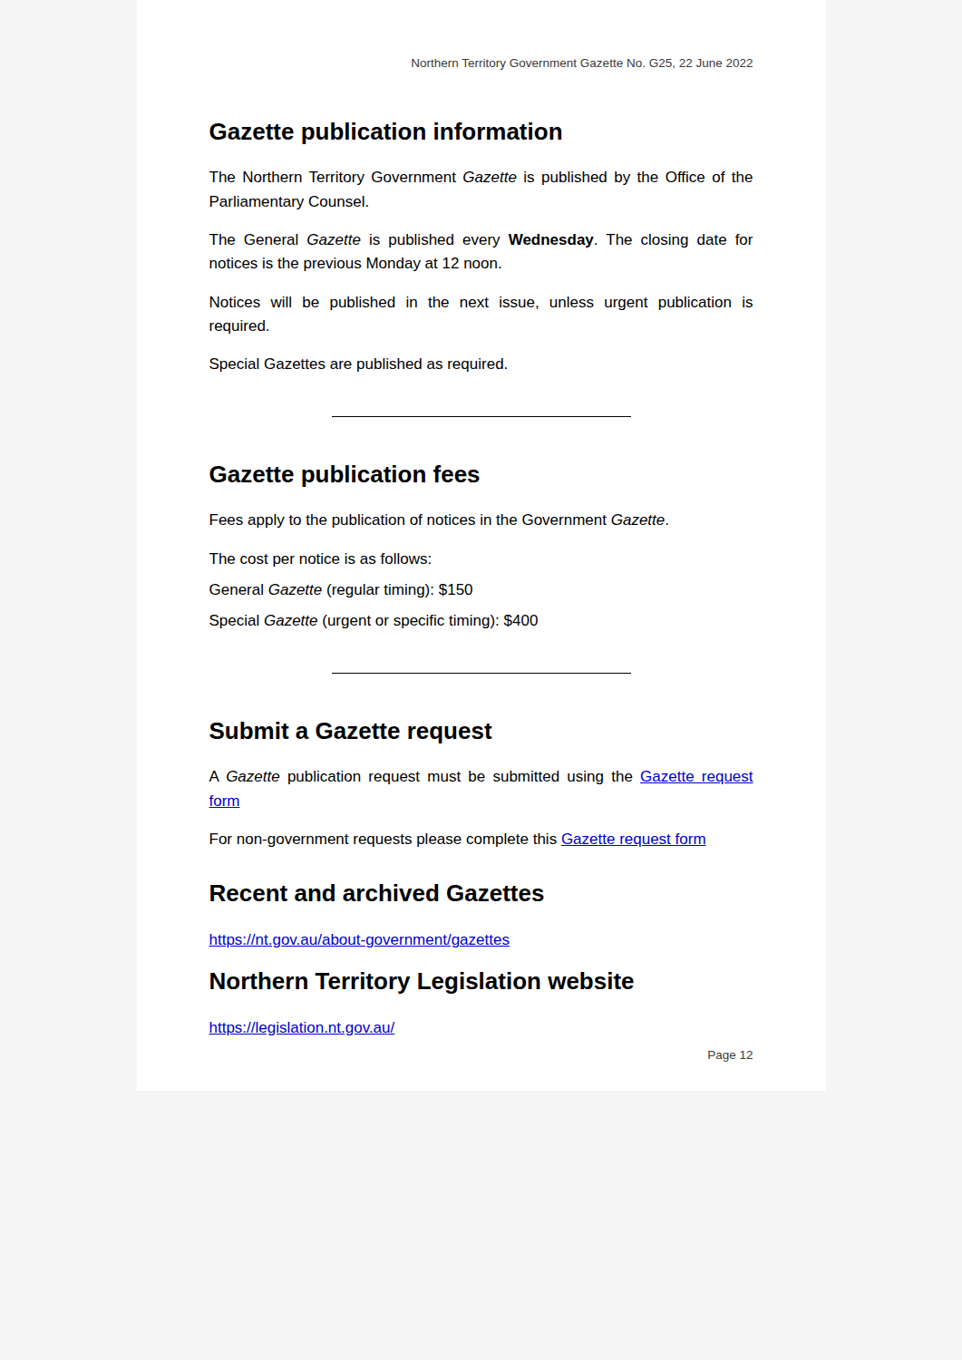Northern Territory Government Gazette No. G25, 22 June 2022
Gazette publication information
The Northern Territory Government Gazette is published by the Office of the Parliamentary Counsel.
The General Gazette is published every Wednesday. The closing date for notices is the previous Monday at 12 noon.
Notices will be published in the next issue, unless urgent publication is required.
Special Gazettes are published as required.
Gazette publication fees
Fees apply to the publication of notices in the Government Gazette.
The cost per notice is as follows:
General Gazette (regular timing): $150
Special Gazette (urgent or specific timing): $400
Submit a Gazette request
A Gazette publication request must be submitted using the Gazette request form
For non-government requests please complete this Gazette request form
Recent and archived Gazettes
https://nt.gov.au/about-government/gazettes
Northern Territory Legislation website
https://legislation.nt.gov.au/
Page 12